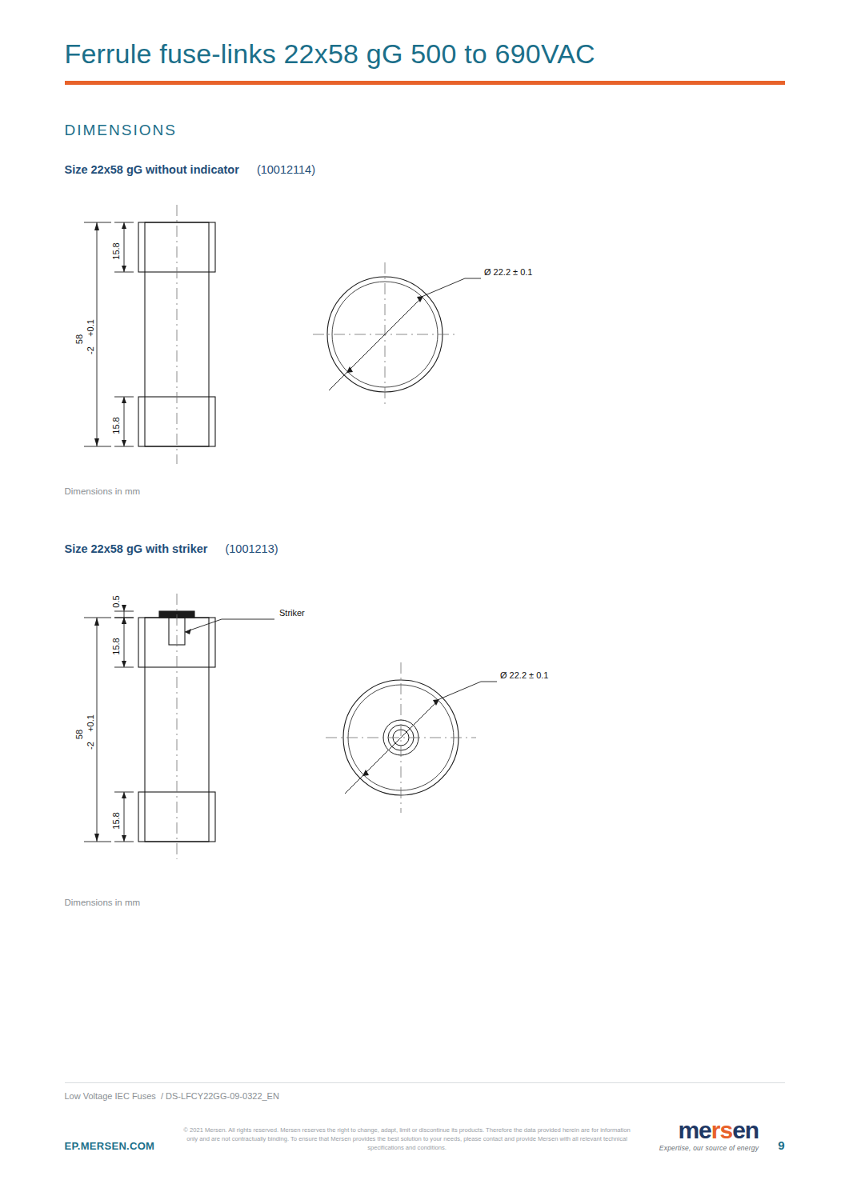Ferrule fuse-links 22x58 gG 500 to 690VAC
DIMENSIONS
Size 22x58 gG without indicator (10012114)
15.8 15.8 58 +0.1 -2 Ø 22.2 ± 0.1
Dimensions in mm
Size 22x58 gG with striker (1001213)
0.5 15.8 15.8 58 +0.1 -2 Striker Ø 22.2 ± 0.1
Dimensions in mm
Low Voltage IEC Fuses / DS-LFCY22GG-09-0322_EN
EP.MERSEN.COM
© 2021 Mersen. All rights reserved. Mersen reserves the right to change, adapt, limit or discontinue its products. Therefore the data provided herein are for information only and are not contractually binding. To ensure that Mersen provides the best solution to your needs, please contact and provide Mersen with all relevant technical specifications and conditions.
mersen
Expertise, our source of energy
9